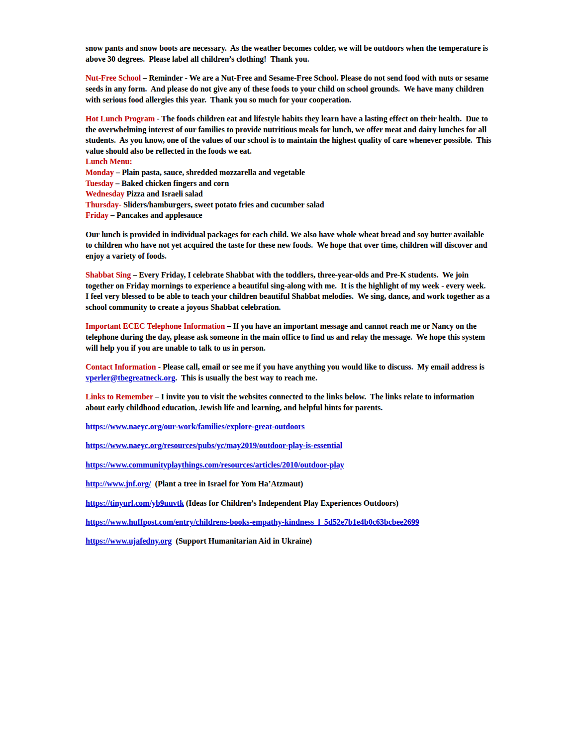snow pants and snow boots are necessary. As the weather becomes colder, we will be outdoors when the temperature is above 30 degrees. Please label all children’s clothing! Thank you.
Nut-Free School – Reminder - We are a Nut-Free and Sesame-Free School. Please do not send food with nuts or sesame seeds in any form. And please do not give any of these foods to your child on school grounds. We have many children with serious food allergies this year. Thank you so much for your cooperation.
Hot Lunch Program - The foods children eat and lifestyle habits they learn have a lasting effect on their health. Due to the overwhelming interest of our families to provide nutritious meals for lunch, we offer meat and dairy lunches for all students. As you know, one of the values of our school is to maintain the highest quality of care whenever possible. This value should also be reflected in the foods we eat.
Lunch Menu:
Monday – Plain pasta, sauce, shredded mozzarella and vegetable
Tuesday – Baked chicken fingers and corn
Wednesday Pizza and Israeli salad
Thursday- Sliders/hamburgers, sweet potato fries and cucumber salad
Friday – Pancakes and applesauce
Our lunch is provided in individual packages for each child. We also have whole wheat bread and soy butter available to children who have not yet acquired the taste for these new foods. We hope that over time, children will discover and enjoy a variety of foods.
Shabbat Sing – Every Friday, I celebrate Shabbat with the toddlers, three-year-olds and Pre-K students. We join together on Friday mornings to experience a beautiful sing-along with me. It is the highlight of my week - every week. I feel very blessed to be able to teach your children beautiful Shabbat melodies. We sing, dance, and work together as a school community to create a joyous Shabbat celebration.
Important ECEC Telephone Information – If you have an important message and cannot reach me or Nancy on the telephone during the day, please ask someone in the main office to find us and relay the message. We hope this system will help you if you are unable to talk to us in person.
Contact Information - Please call, email or see me if you have anything you would like to discuss. My email address is vperler@tbegreatneck.org. This is usually the best way to reach me.
Links to Remember – I invite you to visit the websites connected to the links below. The links relate to information about early childhood education, Jewish life and learning, and helpful hints for parents.
https://www.naeyc.org/our-work/families/explore-great-outdoors
https://www.naeyc.org/resources/pubs/yc/may2019/outdoor-play-is-essential
https://www.communityplaythings.com/resources/articles/2010/outdoor-play
http://www.jnf.org/ (Plant a tree in Israel for Yom Ha’Atzmaut)
https://tinyurl.com/yb9uuvtk (Ideas for Children’s Independent Play Experiences Outdoors)
https://www.huffpost.com/entry/childrens-books-empathy-kindness_l_5d52e7b1e4b0c63bcbee2699
https://www.ujafedny.org (Support Humanitarian Aid in Ukraine)